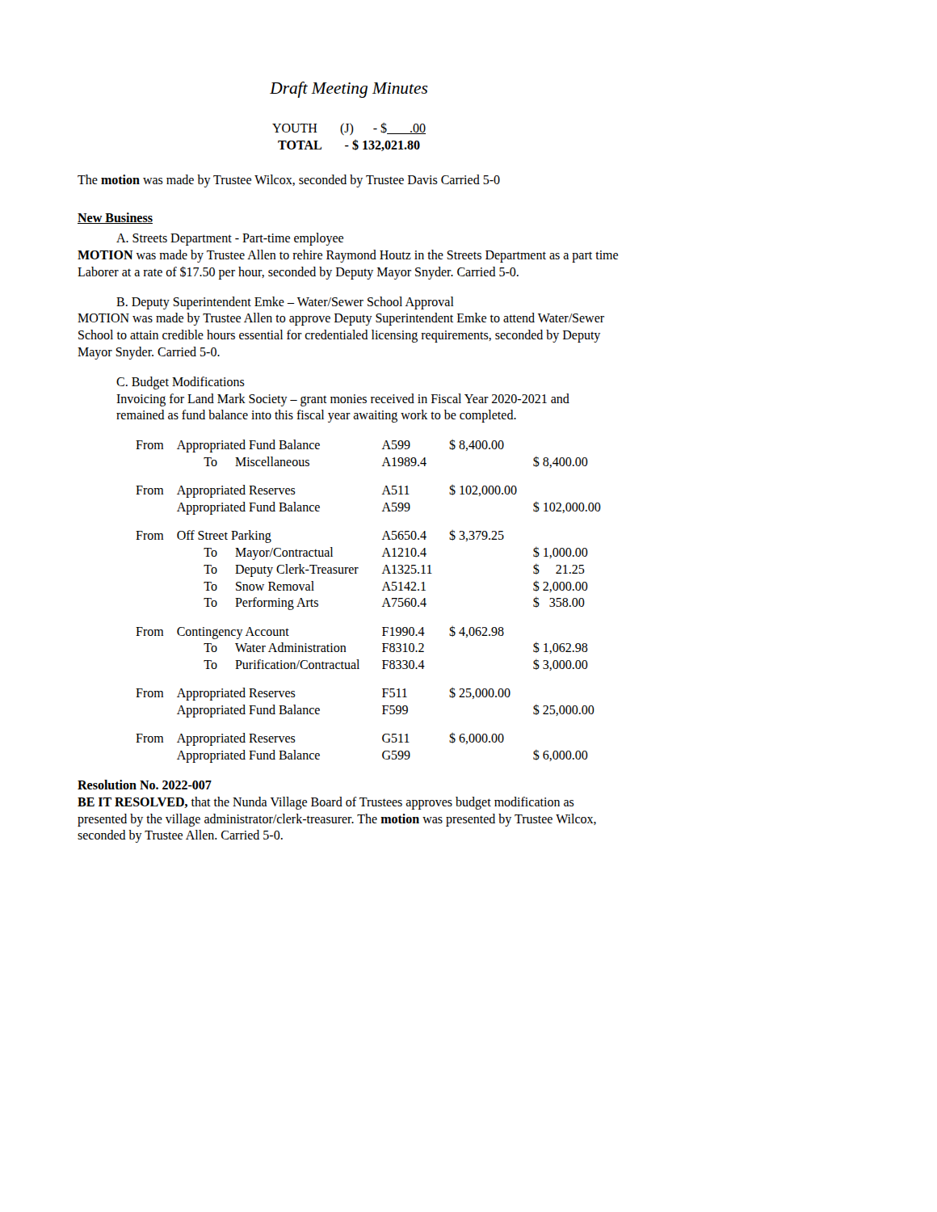Draft Meeting Minutes
YOUTH (J) - $ .00
TOTAL - $ 132,021.80
The motion was made by Trustee Wilcox, seconded by Trustee Davis Carried 5-0
New Business
A. Streets Department - Part-time employee
MOTION was made by Trustee Allen to rehire Raymond Houtz in the Streets Department as a part time Laborer at a rate of $17.50 per hour, seconded by Deputy Mayor Snyder. Carried 5-0.
B. Deputy Superintendent Emke – Water/Sewer School Approval
MOTION was made by Trustee Allen to approve Deputy Superintendent Emke to attend Water/Sewer School to attain credible hours essential for credentialed licensing requirements, seconded by Deputy Mayor Snyder. Carried 5-0.
C. Budget Modifications
Invoicing for Land Mark Society – grant monies received in Fiscal Year 2020-2021 and remained as fund balance into this fiscal year awaiting work to be completed.
| From | Appropriated Fund Balance | A599 | $ 8,400.00 | |
| | To | Miscellaneous | A1989.4 | | $ 8,400.00 |
| From | Appropriated Reserves | A511 | $ 102,000.00 | |
| | Appropriated Fund Balance | A599 | | $ 102,000.00 |
| From | Off Street Parking | A5650.4 | $ 3,379.25 | |
| | To | Mayor/Contractual | A1210.4 | | $ 1,000.00 |
| | To | Deputy Clerk-Treasurer | A1325.11 | | $ 21.25 |
| | To | Snow Removal | A5142.1 | | $ 2,000.00 |
| | To | Performing Arts | A7560.4 | | $ 358.00 |
| From | Contingency Account | F1990.4 | $ 4,062.98 | |
| | To | Water Administration | F8310.2 | | $ 1,062.98 |
| | To | Purification/Contractual | F8330.4 | | $ 3,000.00 |
| From | Appropriated Reserves | F511 | $ 25,000.00 | |
| | Appropriated Fund Balance | F599 | | $ 25,000.00 |
| From | Appropriated Reserves | G511 | $ 6,000.00 | |
| | Appropriated Fund Balance | G599 | | $ 6,000.00 |
Resolution No. 2022-007
BE IT RESOLVED, that the Nunda Village Board of Trustees approves budget modification as presented by the village administrator/clerk-treasurer. The motion was presented by Trustee Wilcox, seconded by Trustee Allen. Carried 5-0.